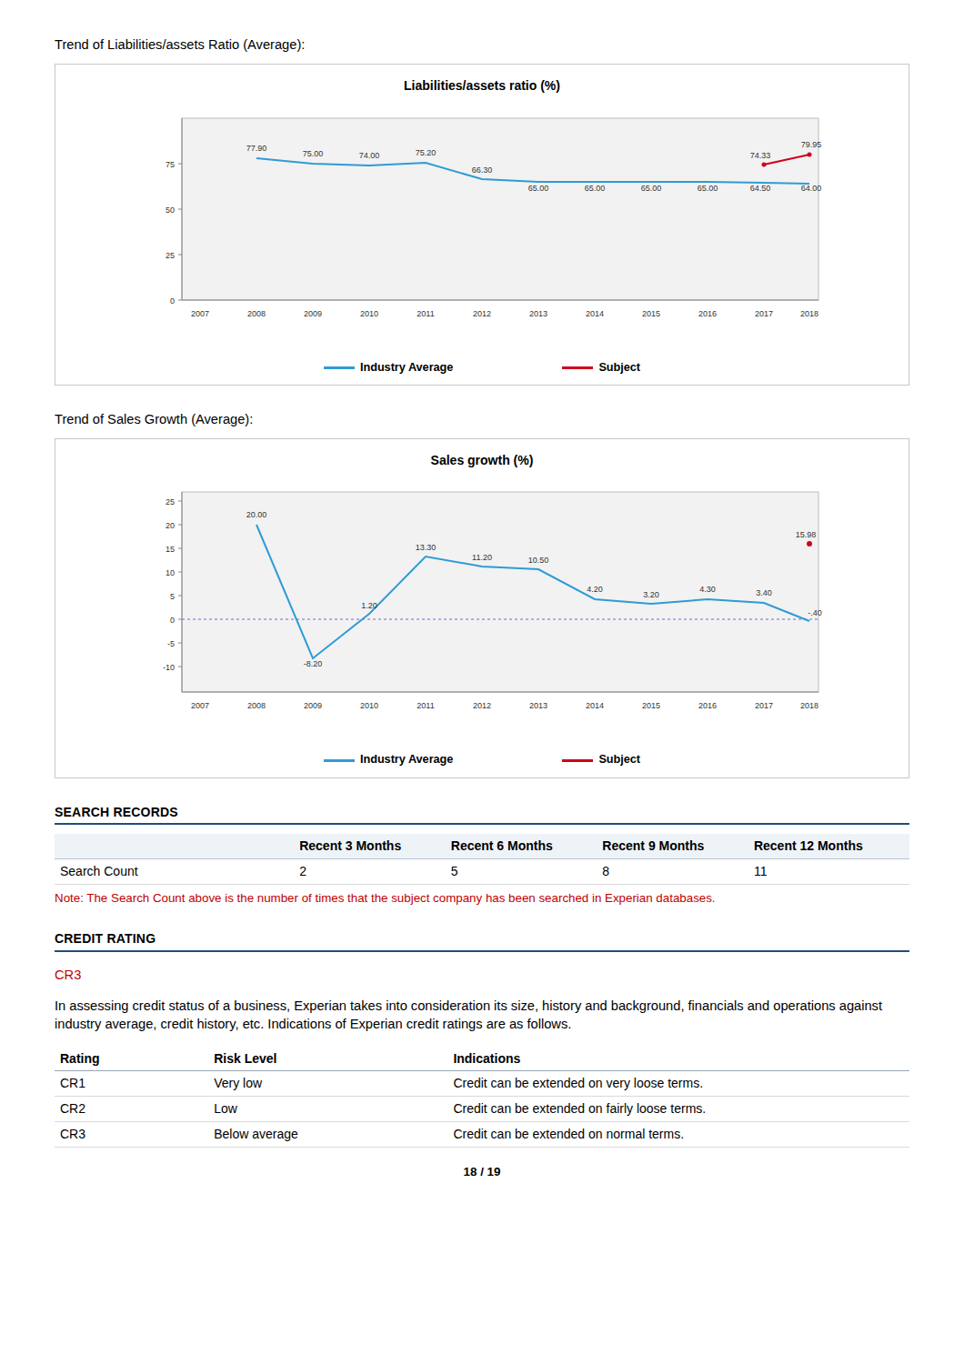Trend of Liabilities/assets Ratio (Average):
Liabilities/assets ratio (%)
0 25 50 75 2007 2008 2009 2010 2011 2012 2013 2014 2015 2016 2017 2018 77.90 75.00 74.00 75.20 66.30 65.00 65.00 65.00 65.00 64.50 64.00 74.33 79.95
Industry Average Subject
Trend of Sales Growth (Average):
Sales growth (%)
25 20 15 10 5 0 -5 -10 2007 2008 2009 2010 2011 2012 2013 2014 2015 2016 2017 2018 20.00 -8.20 1.20 13.30 11.20 10.50 4.20 3.20 4.30 3.40 -.40 15.98
Industry Average Subject
SEARCH RECORDS
| | Recent 3 Months | Recent 6 Months | Recent 9 Months | Recent 12 Months |
| --- | --- | --- | --- | --- |
| Search Count | 2 | 5 | 8 | 11 |
Note: The Search Count above is the number of times that the subject company has been searched in Experian databases.
CREDIT RATING
CR3
In assessing credit status of a business, Experian takes into consideration its size, history and background, financials and operations against industry average, credit history, etc. Indications of Experian credit ratings are as follows.
| Rating | Risk Level | Indications |
| --- | --- | --- |
| CR1 | Very low | Credit can be extended on very loose terms. |
| CR2 | Low | Credit can be extended on fairly loose terms. |
| CR3 | Below average | Credit can be extended on normal terms. |
18 / 19